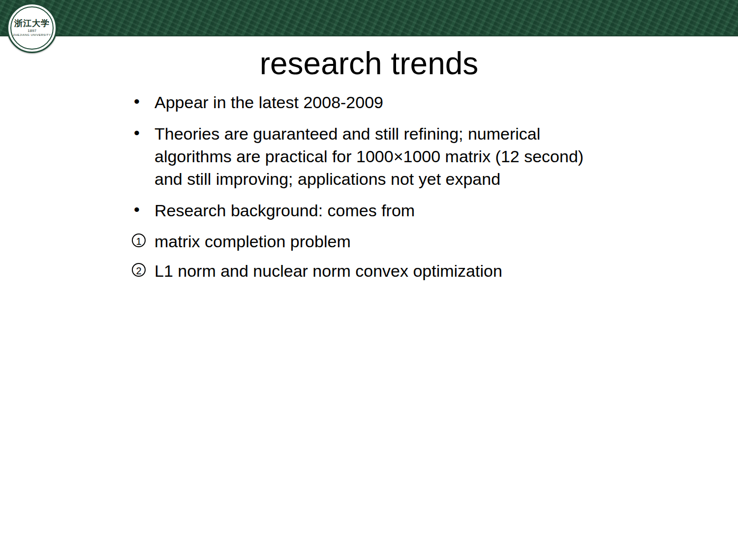浙江大学
1897
ZHEJIANG UNIVERSITY
research trends
Appear in the latest 2008-2009
Theories are guaranteed and still refining; numerical algorithms are practical for 1000×1000 matrix (12 second) and still improving; applications not yet expand
Research background: comes from
matrix completion problem
L1 norm and nuclear norm convex optimization